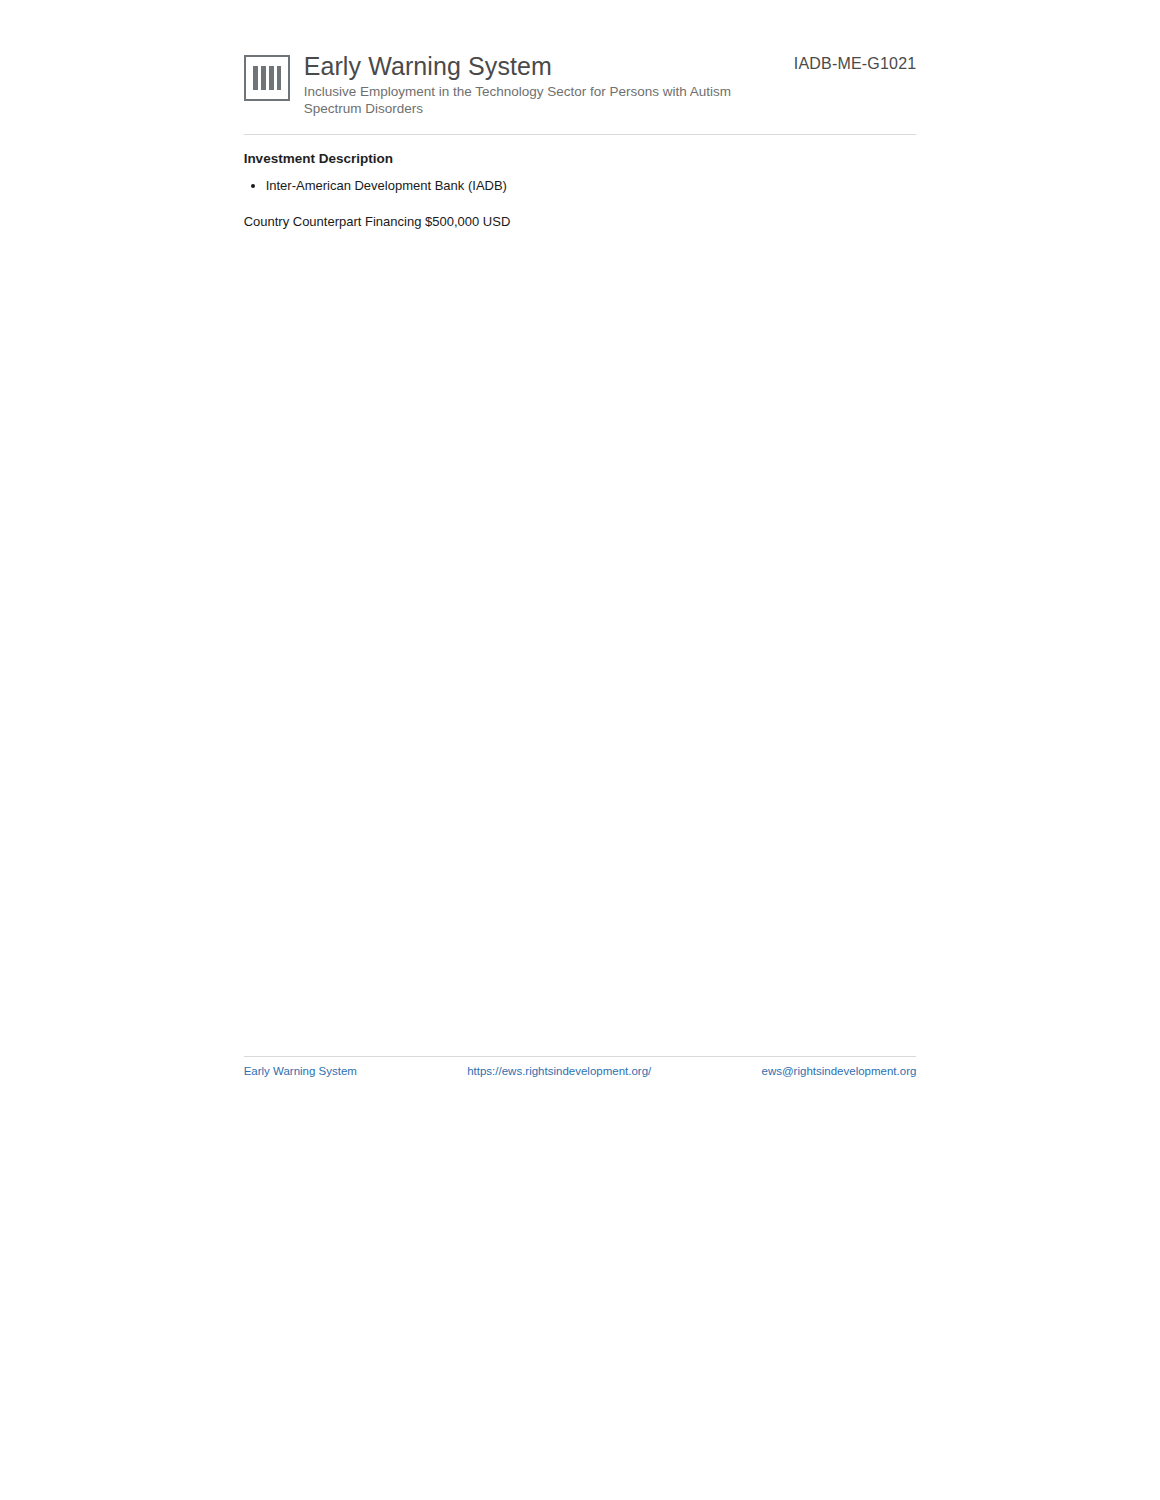Early Warning System
Inclusive Employment in the Technology Sector for Persons with Autism Spectrum Disorders
IADB-ME-G1021
Investment Description
Inter-American Development Bank (IADB)
Country Counterpart Financing $500,000 USD
Early Warning System
https://ews.rightsindevelopment.org/
ews@rightsindevelopment.org